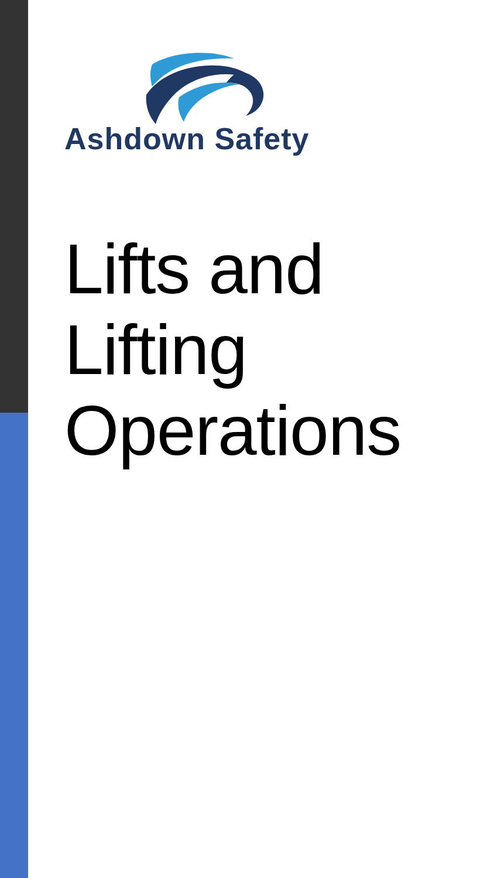Ashdown Safety Ashdown Safety
Lifts and Lifting Operations